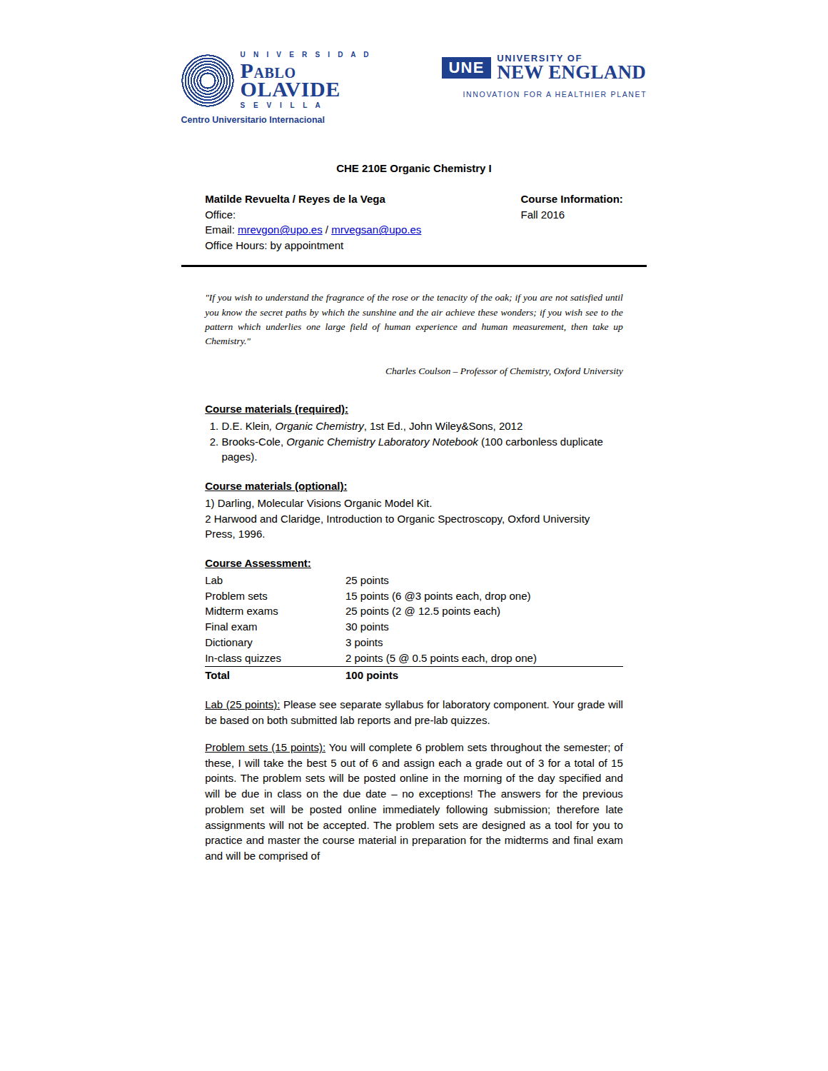U N I V E R S I D A D
PABLO
OLAVIDE
S E V I L L A
Centro Universitario Internacional
UNE
UNIVERSITY OF
NEW ENGLAND
INNOVATION FOR A HEALTHIER PLANET
CHE 210E Organic Chemistry I
Matilde Revuelta / Reyes de la Vega
Office:
Email: mrevgon@upo.es / mrvegsan@upo.es
Office Hours: by appointment
Course Information:
Fall 2016
"If you wish to understand the fragrance of the rose or the tenacity of the oak; if you are not satisfied until you know the secret paths by which the sunshine and the air achieve these wonders; if you wish see to the pattern which underlies one large field of human experience and human measurement, then take up Chemistry."
Charles Coulson – Professor of Chemistry, Oxford University
Course materials (required):
D.E. Klein, Organic Chemistry, 1st Ed., John Wiley&Sons, 2012
Brooks-Cole, Organic Chemistry Laboratory Notebook (100 carbonless duplicate pages).
Course materials (optional):
1) Darling, Molecular Visions Organic Model Kit.
2 Harwood and Claridge, Introduction to Organic Spectroscopy, Oxford University
Press, 1996.
Course Assessment:
| Lab | 25 points |
| Problem sets | 15 points (6 @3 points each, drop one) |
| Midterm exams | 25 points (2 @ 12.5 points each) |
| Final exam | 30 points |
| Dictionary | 3 points |
| In-class quizzes | 2 points (5 @ 0.5 points each, drop one) |
| Total | 100 points |
Lab (25 points): Please see separate syllabus for laboratory component. Your grade will be based on both submitted lab reports and pre-lab quizzes.
Problem sets (15 points): You will complete 6 problem sets throughout the semester; of these, I will take the best 5 out of 6 and assign each a grade out of 3 for a total of 15 points. The problem sets will be posted online in the morning of the day specified and will be due in class on the due date – no exceptions! The answers for the previous problem set will be posted online immediately following submission; therefore late assignments will not be accepted. The problem sets are designed as a tool for you to practice and master the course material in preparation for the midterms and final exam and will be comprised of